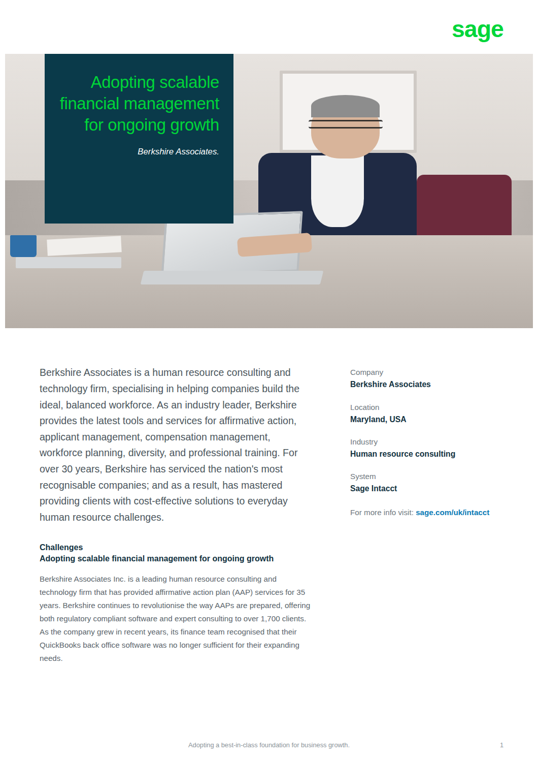sage
Adopting scalable
financial management
for ongoing growth
Berkshire Associates.
Berkshire Associates is a human resource consulting and technology firm, specialising in helping companies build the ideal, balanced workforce. As an industry leader, Berkshire provides the latest tools and services for affirmative action, applicant management, compensation management, workforce planning, diversity, and professional training. For over 30 years, Berkshire has serviced the nation's most recognisable companies; and as a result, has mastered providing clients with cost-effective solutions to everyday human resource challenges.
Challenges
Adopting scalable financial management for ongoing growth
Berkshire Associates Inc. is a leading human resource consulting and technology firm that has provided affirmative action plan (AAP) services for 35 years. Berkshire continues to revolutionise the way AAPs are prepared, offering both regulatory compliant software and expert consulting to over 1,700 clients. As the company grew in recent years, its finance team recognised that their QuickBooks back office software was no longer sufficient for their expanding needs.
Company
Berkshire Associates
Location
Maryland, USA
Industry
Human resource consulting
System
Sage Intacct
For more info visit: sage.com/uk/intacct
Adopting a best-in-class foundation for business growth. 1